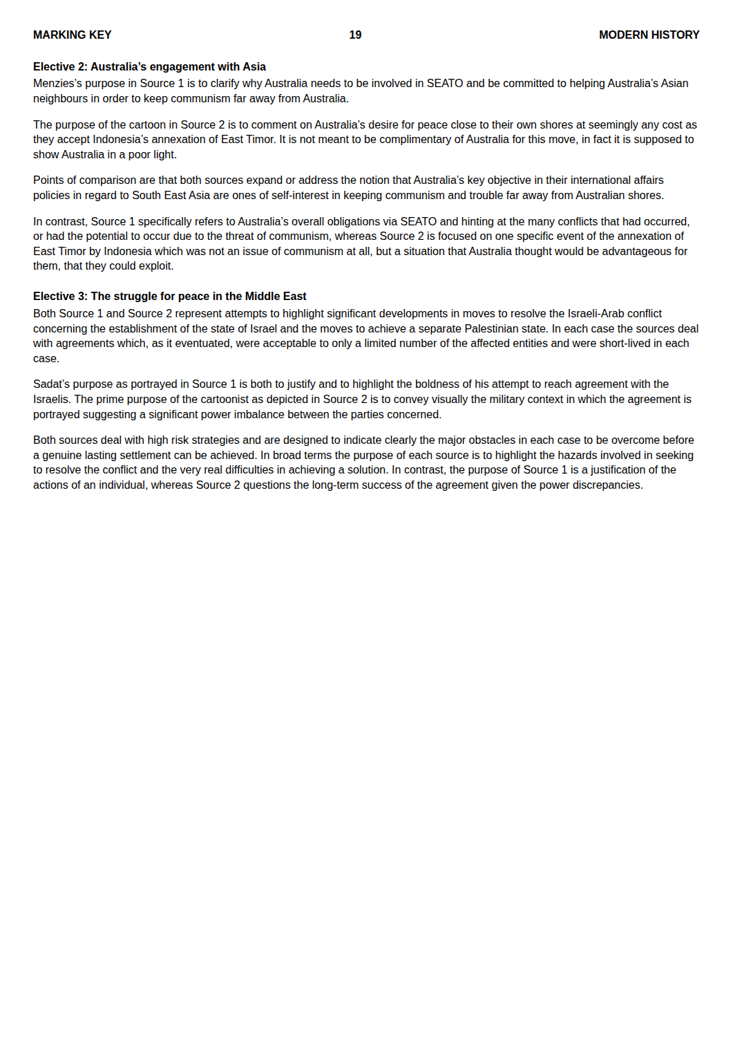MARKING KEY 19 MODERN HISTORY
Elective 2: Australia’s engagement with Asia
Menzies’s purpose in Source 1 is to clarify why Australia needs to be involved in SEATO and be committed to helping Australia’s Asian neighbours in order to keep communism far away from Australia.
The purpose of the cartoon in Source 2 is to comment on Australia’s desire for peace close to their own shores at seemingly any cost as they accept Indonesia’s annexation of East Timor. It is not meant to be complimentary of Australia for this move, in fact it is supposed to show Australia in a poor light.
Points of comparison are that both sources expand or address the notion that Australia’s key objective in their international affairs policies in regard to South East Asia are ones of self-interest in keeping communism and trouble far away from Australian shores.
In contrast, Source 1 specifically refers to Australia’s overall obligations via SEATO and hinting at the many conflicts that had occurred, or had the potential to occur due to the threat of communism, whereas Source 2 is focused on one specific event of the annexation of East Timor by Indonesia which was not an issue of communism at all, but a situation that Australia thought would be advantageous for them, that they could exploit.
Elective 3: The struggle for peace in the Middle East
Both Source 1 and Source 2 represent attempts to highlight significant developments in moves to resolve the Israeli-Arab conflict concerning the establishment of the state of Israel and the moves to achieve a separate Palestinian state. In each case the sources deal with agreements which, as it eventuated, were acceptable to only a limited number of the affected entities and were short-lived in each case.
Sadat’s purpose as portrayed in Source 1 is both to justify and to highlight the boldness of his attempt to reach agreement with the Israelis. The prime purpose of the cartoonist as depicted in Source 2 is to convey visually the military context in which the agreement is portrayed suggesting a significant power imbalance between the parties concerned.
Both sources deal with high risk strategies and are designed to indicate clearly the major obstacles in each case to be overcome before a genuine lasting settlement can be achieved. In broad terms the purpose of each source is to highlight the hazards involved in seeking to resolve the conflict and the very real difficulties in achieving a solution. In contrast, the purpose of Source 1 is a justification of the actions of an individual, whereas Source 2 questions the long-term success of the agreement given the power discrepancies.